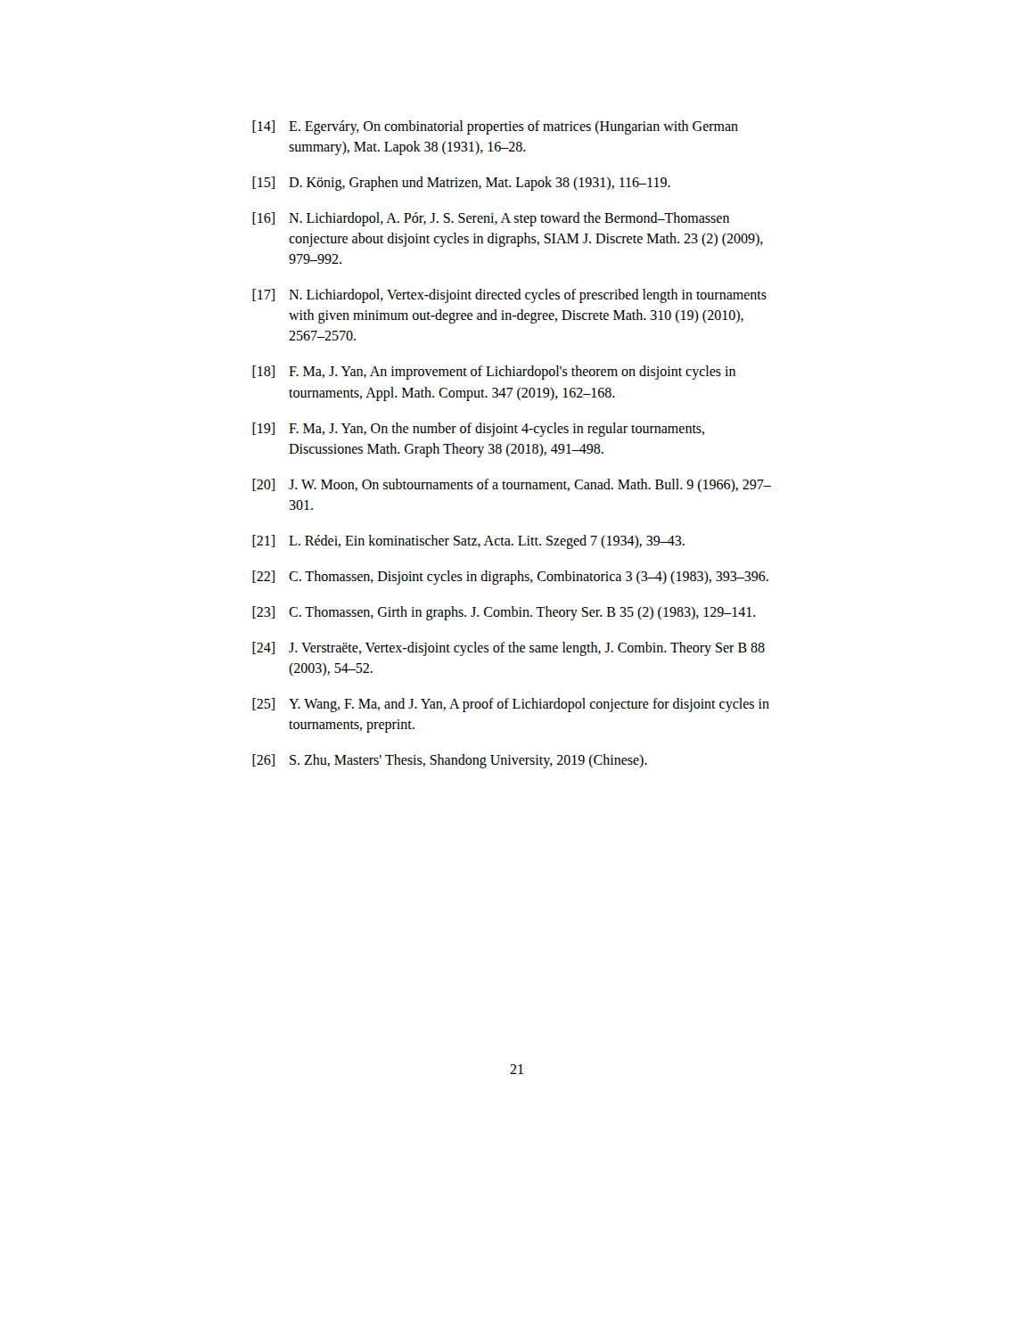[14] E. Egerváry, On combinatorial properties of matrices (Hungarian with German summary), Mat. Lapok 38 (1931), 16–28.
[15] D. König, Graphen und Matrizen, Mat. Lapok 38 (1931), 116–119.
[16] N. Lichiardopol, A. Pór, J. S. Sereni, A step toward the Bermond–Thomassen conjecture about disjoint cycles in digraphs, SIAM J. Discrete Math. 23 (2) (2009), 979–992.
[17] N. Lichiardopol, Vertex-disjoint directed cycles of prescribed length in tournaments with given minimum out-degree and in-degree, Discrete Math. 310 (19) (2010), 2567–2570.
[18] F. Ma, J. Yan, An improvement of Lichiardopol's theorem on disjoint cycles in tournaments, Appl. Math. Comput. 347 (2019), 162–168.
[19] F. Ma, J. Yan, On the number of disjoint 4-cycles in regular tournaments, Discussiones Math. Graph Theory 38 (2018), 491–498.
[20] J. W. Moon, On subtournaments of a tournament, Canad. Math. Bull. 9 (1966), 297–301.
[21] L. Rédei, Ein kominatischer Satz, Acta. Litt. Szeged 7 (1934), 39–43.
[22] C. Thomassen, Disjoint cycles in digraphs, Combinatorica 3 (3–4) (1983), 393–396.
[23] C. Thomassen, Girth in graphs. J. Combin. Theory Ser. B 35 (2) (1983), 129–141.
[24] J. Verstraëte, Vertex-disjoint cycles of the same length, J. Combin. Theory Ser B 88 (2003), 54–52.
[25] Y. Wang, F. Ma, and J. Yan, A proof of Lichiardopol conjecture for disjoint cycles in tournaments, preprint.
[26] S. Zhu, Masters' Thesis, Shandong University, 2019 (Chinese).
21